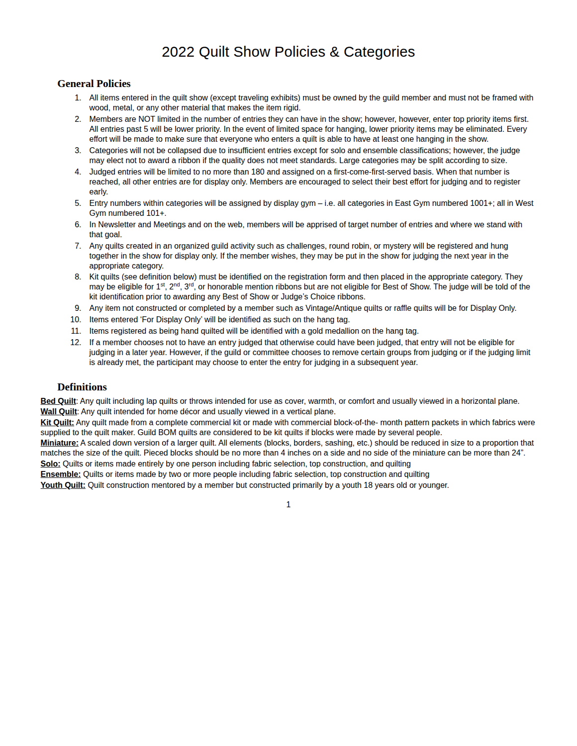2022 Quilt Show Policies & Categories
General Policies
All items entered in the quilt show (except traveling exhibits) must be owned by the guild member and must not be framed with wood, metal, or any other material that makes the item rigid.
Members are NOT limited in the number of entries they can have in the show; however, however, enter top priority items first. All entries past 5 will be lower priority. In the event of limited space for hanging, lower priority items may be eliminated. Every effort will be made to make sure that everyone who enters a quilt is able to have at least one hanging in the show.
Categories will not be collapsed due to insufficient entries except for solo and ensemble classifications; however, the judge may elect not to award a ribbon if the quality does not meet standards. Large categories may be split according to size.
Judged entries will be limited to no more than 180 and assigned on a first-come-first-served basis. When that number is reached, all other entries are for display only. Members are encouraged to select their best effort for judging and to register early.
Entry numbers within categories will be assigned by display gym – i.e. all categories in East Gym numbered 1001+; all in West Gym numbered 101+.
In Newsletter and Meetings and on the web, members will be apprised of target number of entries and where we stand with that goal.
Any quilts created in an organized guild activity such as challenges, round robin, or mystery will be registered and hung together in the show for display only. If the member wishes, they may be put in the show for judging the next year in the appropriate category.
Kit quilts (see definition below) must be identified on the registration form and then placed in the appropriate category. They may be eligible for 1st, 2nd, 3rd, or honorable mention ribbons but are not eligible for Best of Show. The judge will be told of the kit identification prior to awarding any Best of Show or Judge’s Choice ribbons.
Any item not constructed or completed by a member such as Vintage/Antique quilts or raffle quilts will be for Display Only.
Items entered ‘For Display Only’ will be identified as such on the hang tag.
Items registered as being hand quilted will be identified with a gold medallion on the hang tag.
If a member chooses not to have an entry judged that otherwise could have been judged, that entry will not be eligible for judging in a later year. However, if the guild or committee chooses to remove certain groups from judging or if the judging limit is already met, the participant may choose to enter the entry for judging in a subsequent year.
Definitions
Bed Quilt: Any quilt including lap quilts or throws intended for use as cover, warmth, or comfort and usually viewed in a horizontal plane.
Wall Quilt: Any quilt intended for home décor and usually viewed in a vertical plane.
Kit Quilt: Any quilt made from a complete commercial kit or made with commercial block-of-the- month pattern packets in which fabrics were supplied to the quilt maker. Guild BOM quilts are considered to be kit quilts if blocks were made by several people.
Miniature: A scaled down version of a larger quilt. All elements (blocks, borders, sashing, etc.) should be reduced in size to a proportion that matches the size of the quilt. Pieced blocks should be no more than 4 inches on a side and no side of the miniature can be more than 24”.
Solo: Quilts or items made entirely by one person including fabric selection, top construction, and quilting
Ensemble: Quilts or items made by two or more people including fabric selection, top construction and quilting
Youth Quilt: Quilt construction mentored by a member but constructed primarily by a youth 18 years old or younger.
1